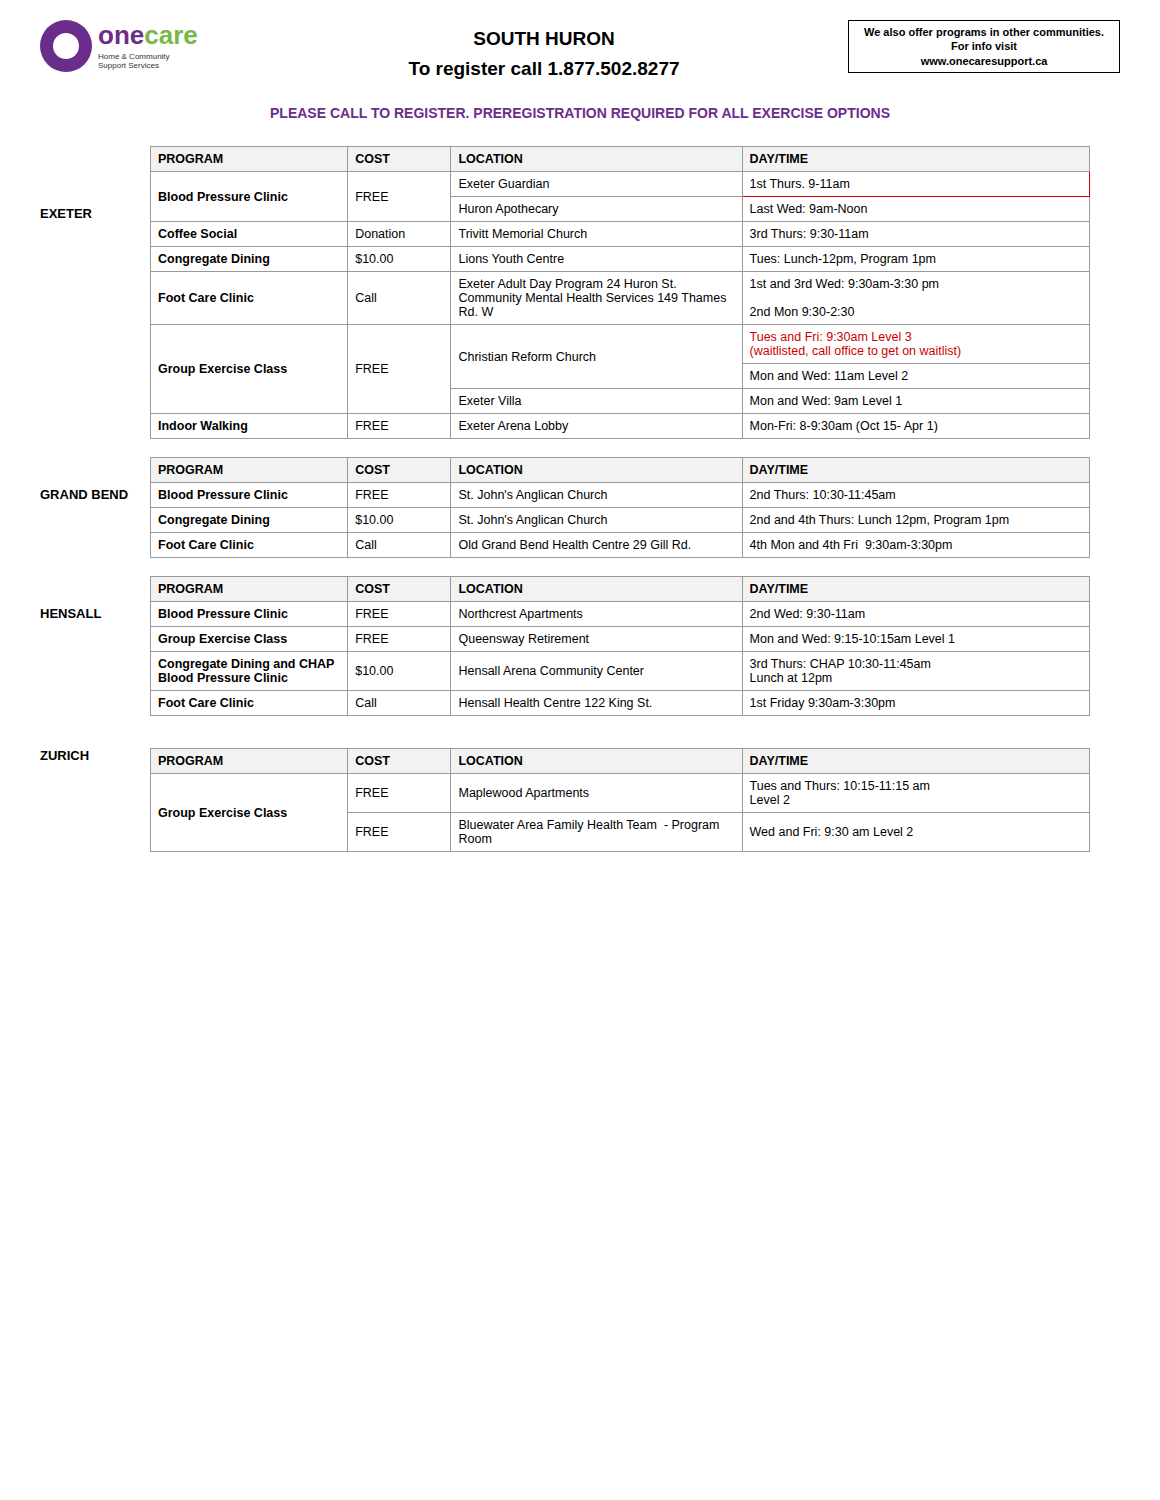one care
Home & Community
Support Services
SOUTH HURON
To register call 1.877.502.8277
We also offer programs in other communities.
For info visit
www.onecaresupport.ca
PLEASE CALL TO REGISTER. PREREGISTRATION REQUIRED FOR ALL EXERCISE OPTIONS
EXETER
| PROGRAM | COST | LOCATION | DAY/TIME |
| --- | --- | --- | --- |
| Blood Pressure Clinic | FREE | Exeter Guardian | 1st Thurs. 9-11am |
| Huron Apothecary | Last Wed: 9am-Noon |
| Coffee Social | Donation | Trivitt Memorial Church | 3rd Thurs: 9:30-11am |
| Congregate Dining | $10.00 | Lions Youth Centre | Tues: Lunch-12pm, Program 1pm |
| Foot Care Clinic | Call | Exeter Adult Day Program 24 Huron St. Community Mental Health Services 149 Thames Rd. W | 1st and 3rd Wed: 9:30am-3:30 pm 2nd Mon 9:30-2:30 |
| Group Exercise Class | FREE | Christian Reform Church | Tues and Fri: 9:30am Level 3 (waitlisted, call office to get on waitlist) |
| Mon and Wed: 11am Level 2 |
| Exeter Villa | Mon and Wed: 9am Level 1 |
| Indoor Walking | FREE | Exeter Arena Lobby | Mon-Fri: 8-9:30am (Oct 15- Apr 1) |
GRAND BEND
| PROGRAM | COST | LOCATION | DAY/TIME |
| --- | --- | --- | --- |
| Blood Pressure Clinic | FREE | St. John's Anglican Church | 2nd Thurs: 10:30-11:45am |
| Congregate Dining | $10.00 | St. John's Anglican Church | 2nd and 4th Thurs: Lunch 12pm, Program 1pm |
| Foot Care Clinic | Call | Old Grand Bend Health Centre 29 Gill Rd. | 4th Mon and 4th Fri 9:30am-3:30pm |
HENSALL
| PROGRAM | COST | LOCATION | DAY/TIME |
| --- | --- | --- | --- |
| Blood Pressure Clinic | FREE | Northcrest Apartments | 2nd Wed: 9:30-11am |
| Group Exercise Class | FREE | Queensway Retirement | Mon and Wed: 9:15-10:15am Level 1 |
| Congregate Dining and CHAP Blood Pressure Clinic | $10.00 | Hensall Arena Community Center | 3rd Thurs: CHAP 10:30-11:45am Lunch at 12pm |
| Foot Care Clinic | Call | Hensall Health Centre 122 King St. | 1st Friday 9:30am-3:30pm |
ZURICH
| PROGRAM | COST | LOCATION | DAY/TIME |
| --- | --- | --- | --- |
| Group Exercise Class | FREE | Maplewood Apartments | Tues and Thurs: 10:15-11:15 am Level 2 |
| FREE | Bluewater Area Family Health Team - Program Room | Wed and Fri: 9:30 am Level 2 |